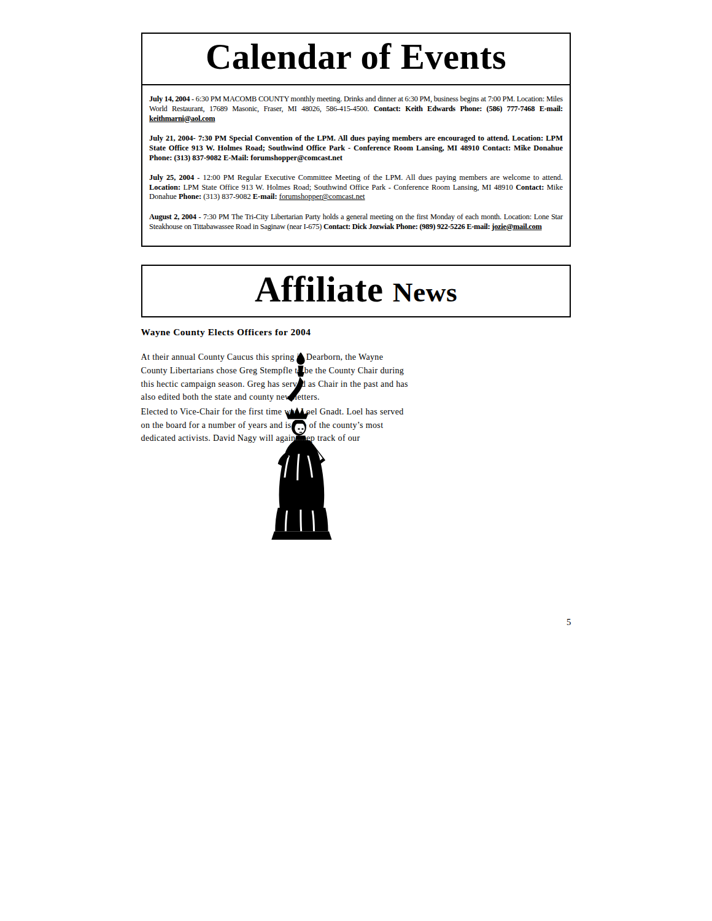Calendar of Events
July 14, 2004 - 6:30 PM MACOMB COUNTY monthly meeting. Drinks and dinner at 6:30 PM, business begins at 7:00 PM. Location: Miles World Restaurant, 17689 Masonic, Fraser, MI 48026, 586-415-4500. Contact: Keith Edwards Phone: (586) 777-7468 E-mail: keithmarni@aol.com
July 21, 2004- 7:30 PM Special Convention of the LPM. All dues paying members are encouraged to attend. Location: LPM State Office 913 W. Holmes Road; Southwind Office Park - Conference Room Lansing, MI 48910 Contact: Mike Donahue Phone: (313) 837-9082 E-Mail: forumshopper@comcast.net
July 25, 2004 - 12:00 PM Regular Executive Committee Meeting of the LPM. All dues paying members are welcome to attend. Location: LPM State Office 913 W. Holmes Road; Southwind Office Park - Conference Room Lansing, MI 48910 Contact: Mike Donahue Phone: (313) 837-9082 E-mail: forumshopper@comcast.net
August 2, 2004 - 7:30 PM The Tri-City Libertarian Party holds a general meeting on the first Monday of each month. Location: Lone Star Steakhouse on Tittabawassee Road in Saginaw (near I-675) Contact: Dick Jozwiak Phone: (989) 922-5226 E-mail: jozie@mail.com
Affiliate News
Wayne County Elects Officers for 2004
At their annual County Caucus this spring in Dearborn, the Wayne County Libertarians chose Greg Stempfle to be the County Chair during this hectic campaign season. Greg has served as Chair in the past and has also edited both the state and county newsletters.
Elected to Vice-Chair for the first time was Loel Gnadt. Loel has served on the board for a number of years and is one of the county’s most dedicated activists. David Nagy will again keep track of our
5